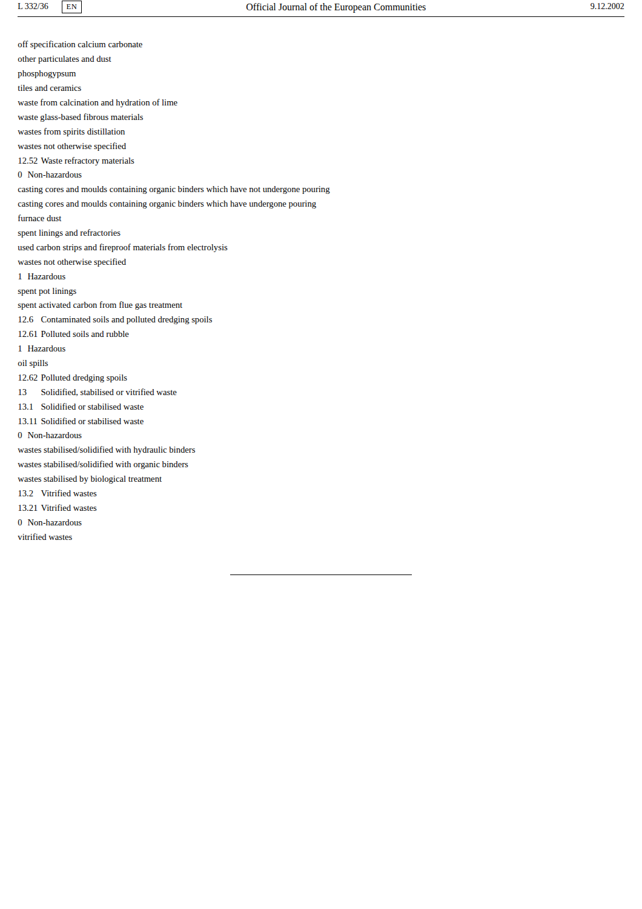L 332/36 EN
Official Journal of the European Communities
9.12.2002
off specification calcium carbonate
other particulates and dust
phosphogypsum
tiles and ceramics
waste from calcination and hydration of lime
waste glass-based fibrous materials
wastes from spirits distillation
wastes not otherwise specified
12.52 Waste refractory materials
0 Non-hazardous
casting cores and moulds containing organic binders which have not undergone pouring
casting cores and moulds containing organic binders which have undergone pouring
furnace dust
spent linings and refractories
used carbon strips and fireproof materials from electrolysis
wastes not otherwise specified
1 Hazardous
spent pot linings
spent activated carbon from flue gas treatment
12.6 Contaminated soils and polluted dredging spoils
12.61 Polluted soils and rubble
1 Hazardous
oil spills
12.62 Polluted dredging spoils
13 Solidified, stabilised or vitrified waste
13.1 Solidified or stabilised waste
13.11 Solidified or stabilised waste
0 Non-hazardous
wastes stabilised/solidified with hydraulic binders
wastes stabilised/solidified with organic binders
wastes stabilised by biological treatment
13.2 Vitrified wastes
13.21 Vitrified wastes
0 Non-hazardous
vitrified wastes